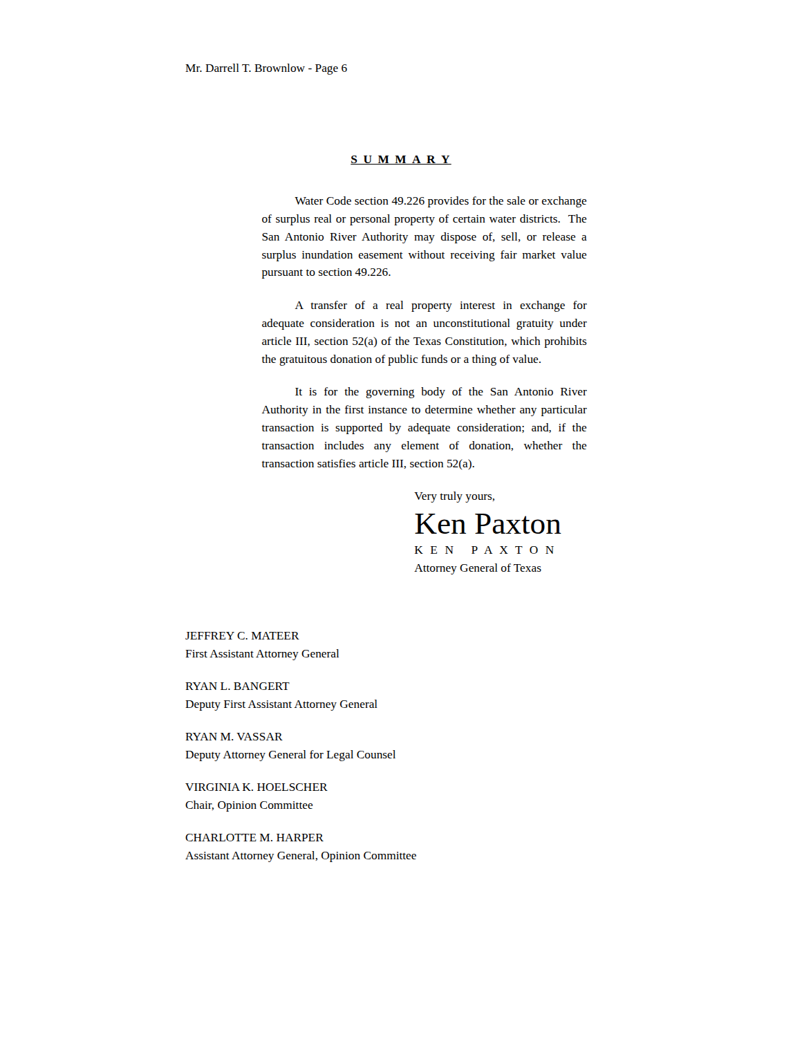Mr. Darrell T. Brownlow - Page 6
S U M M A R Y
Water Code section 49.226 provides for the sale or exchange of surplus real or personal property of certain water districts. The San Antonio River Authority may dispose of, sell, or release a surplus inundation easement without receiving fair market value pursuant to section 49.226.
A transfer of a real property interest in exchange for adequate consideration is not an unconstitutional gratuity under article III, section 52(a) of the Texas Constitution, which prohibits the gratuitous donation of public funds or a thing of value.
It is for the governing body of the San Antonio River Authority in the first instance to determine whether any particular transaction is supported by adequate consideration; and, if the transaction includes any element of donation, whether the transaction satisfies article III, section 52(a).
Very truly yours,
Ken Paxton
K E N P A X T O N
Attorney General of Texas
JEFFREY C. MATEER First Assistant Attorney General
RYAN L. BANGERT Deputy First Assistant Attorney General
RYAN M. VASSAR Deputy Attorney General for Legal Counsel
VIRGINIA K. HOELSCHER Chair, Opinion Committee
CHARLOTTE M. HARPER Assistant Attorney General, Opinion Committee